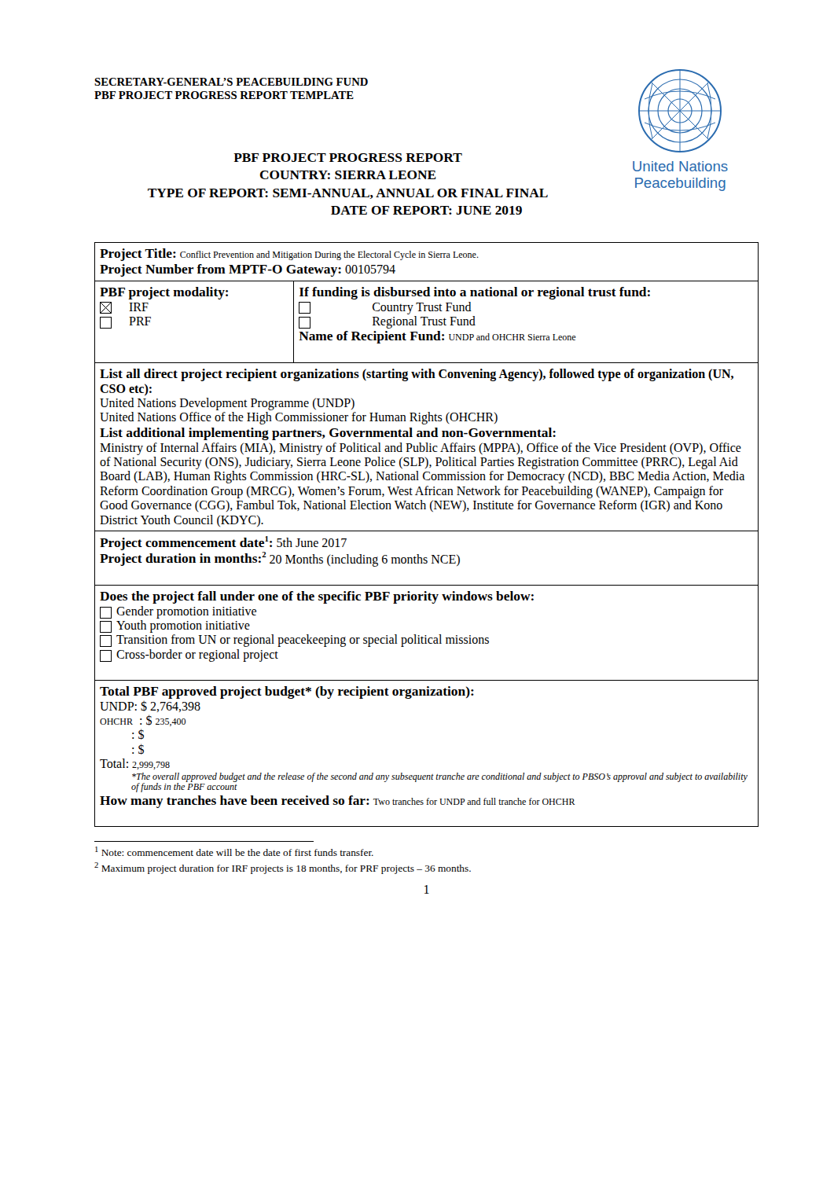United Nations
Peacebuilding
SECRETARY-GENERAL’S PEACEBUILDING FUND
PBF PROJECT PROGRESS REPORT TEMPLATE
PBF PROJECT PROGRESS REPORT
COUNTRY: SIERRA LEONE
TYPE OF REPORT: SEMI-ANNUAL, ANNUAL OR FINAL FINAL
DATE OF REPORT: JUNE 2019
| Project Title: Conflict Prevention and Mitigation During the Electoral Cycle in Sierra Leone. Project Number from MPTF-O Gateway: 00105794 |
| PBF project modality: IRF PRF | If funding is disbursed into a national or regional trust fund: Country Trust Fund Regional Trust Fund Name of Recipient Fund: UNDP and OHCHR Sierra Leone |
| List all direct project recipient organizations (starting with Convening Agency), followed type of organization (UN, CSO etc): United Nations Development Programme (UNDP) United Nations Office of the High Commissioner for Human Rights (OHCHR) List additional implementing partners, Governmental and non-Governmental: Ministry of Internal Affairs (MIA), Ministry of Political and Public Affairs (MPPA), Office of the Vice President (OVP), Office of National Security (ONS), Judiciary, Sierra Leone Police (SLP), Political Parties Registration Committee (PRRC), Legal Aid Board (LAB), Human Rights Commission (HRC-SL), National Commission for Democracy (NCD), BBC Media Action, Media Reform Coordination Group (MRCG), Women’s Forum, West African Network for Peacebuilding (WANEP), Campaign for Good Governance (CGG), Fambul Tok, National Election Watch (NEW), Institute for Governance Reform (IGR) and Kono District Youth Council (KDYC). |
| Project commencement date 1 : 5th June 2017 Project duration in months: 2 20 Months (including 6 months NCE) |
| Does the project fall under one of the specific PBF priority windows below: Gender promotion initiative Youth promotion initiative Transition from UN or regional peacekeeping or special political missions Cross-border or regional project |
| Total PBF approved project budget* (by recipient organization): UNDP: $ 2,764,398 OHCHR : $ 235,400 : $ : $ Total: 2,999,798 *The overall approved budget and the release of the second and any subsequent tranche are conditional and subject to PBSO’s approval and subject to availability of funds in the PBF account How many tranches have been received so far: Two tranches for UNDP and full tranche for OHCHR |
1 Note: commencement date will be the date of first funds transfer.
2 Maximum project duration for IRF projects is 18 months, for PRF projects – 36 months.
1